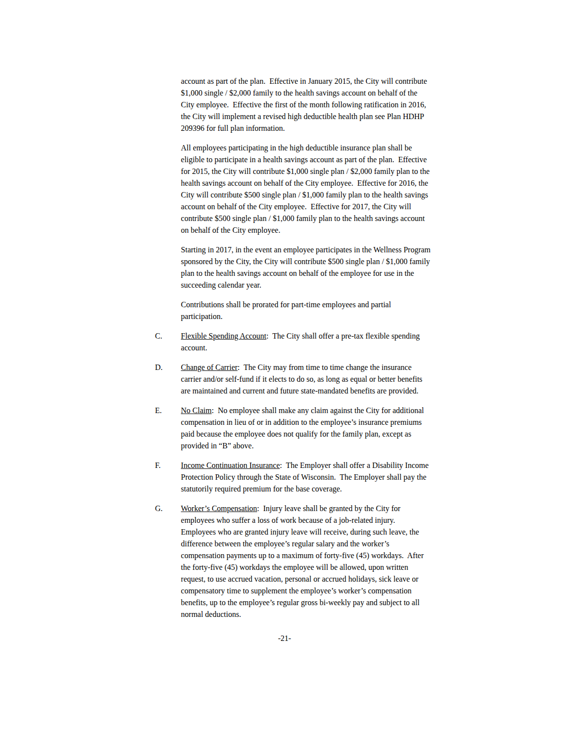account as part of the plan. Effective in January 2015, the City will contribute $1,000 single / $2,000 family to the health savings account on behalf of the City employee. Effective the first of the month following ratification in 2016, the City will implement a revised high deductible health plan see Plan HDHP 209396 for full plan information.
All employees participating in the high deductible insurance plan shall be eligible to participate in a health savings account as part of the plan. Effective for 2015, the City will contribute $1,000 single plan / $2,000 family plan to the health savings account on behalf of the City employee. Effective for 2016, the City will contribute $500 single plan / $1,000 family plan to the health savings account on behalf of the City employee. Effective for 2017, the City will contribute $500 single plan / $1,000 family plan to the health savings account on behalf of the City employee.
Starting in 2017, in the event an employee participates in the Wellness Program sponsored by the City, the City will contribute $500 single plan / $1,000 family plan to the health savings account on behalf of the employee for use in the succeeding calendar year.
Contributions shall be prorated for part-time employees and partial participation.
C.
Flexible Spending Account: The City shall offer a pre-tax flexible spending account.
D.
Change of Carrier: The City may from time to time change the insurance carrier and/or self-fund if it elects to do so, as long as equal or better benefits are maintained and current and future state-mandated benefits are provided.
E.
No Claim: No employee shall make any claim against the City for additional compensation in lieu of or in addition to the employee’s insurance premiums paid because the employee does not qualify for the family plan, except as provided in “B” above.
F.
Income Continuation Insurance: The Employer shall offer a Disability Income Protection Policy through the State of Wisconsin. The Employer shall pay the statutorily required premium for the base coverage.
G.
Worker’s Compensation: Injury leave shall be granted by the City for employees who suffer a loss of work because of a job-related injury. Employees who are granted injury leave will receive, during such leave, the difference between the employee’s regular salary and the worker’s compensation payments up to a maximum of forty-five (45) workdays. After the forty-five (45) workdays the employee will be allowed, upon written request, to use accrued vacation, personal or accrued holidays, sick leave or compensatory time to supplement the employee’s worker’s compensation benefits, up to the employee’s regular gross bi-weekly pay and subject to all normal deductions.
-21-